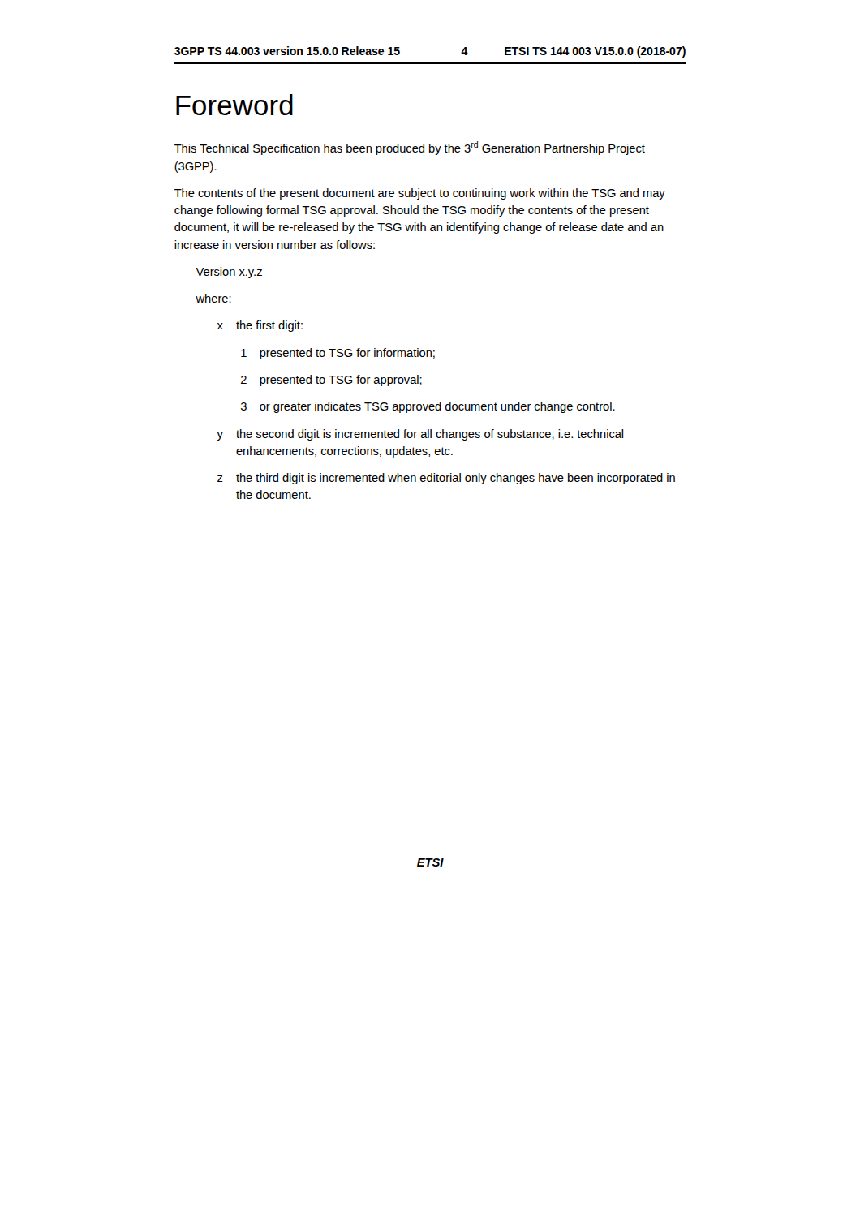3GPP TS 44.003 version 15.0.0 Release 15
4
ETSI TS 144 003 V15.0.0 (2018-07)
Foreword
This Technical Specification has been produced by the 3rd Generation Partnership Project (3GPP).
The contents of the present document are subject to continuing work within the TSG and may change following formal TSG approval. Should the TSG modify the contents of the present document, it will be re-released by the TSG with an identifying change of release date and an increase in version number as follows:
Version x.y.z
where:
x
the first digit:
1
presented to TSG for information;
2
presented to TSG for approval;
3
or greater indicates TSG approved document under change control.
y
the second digit is incremented for all changes of substance, i.e. technical enhancements, corrections, updates, etc.
z
the third digit is incremented when editorial only changes have been incorporated in the document.
ETSI